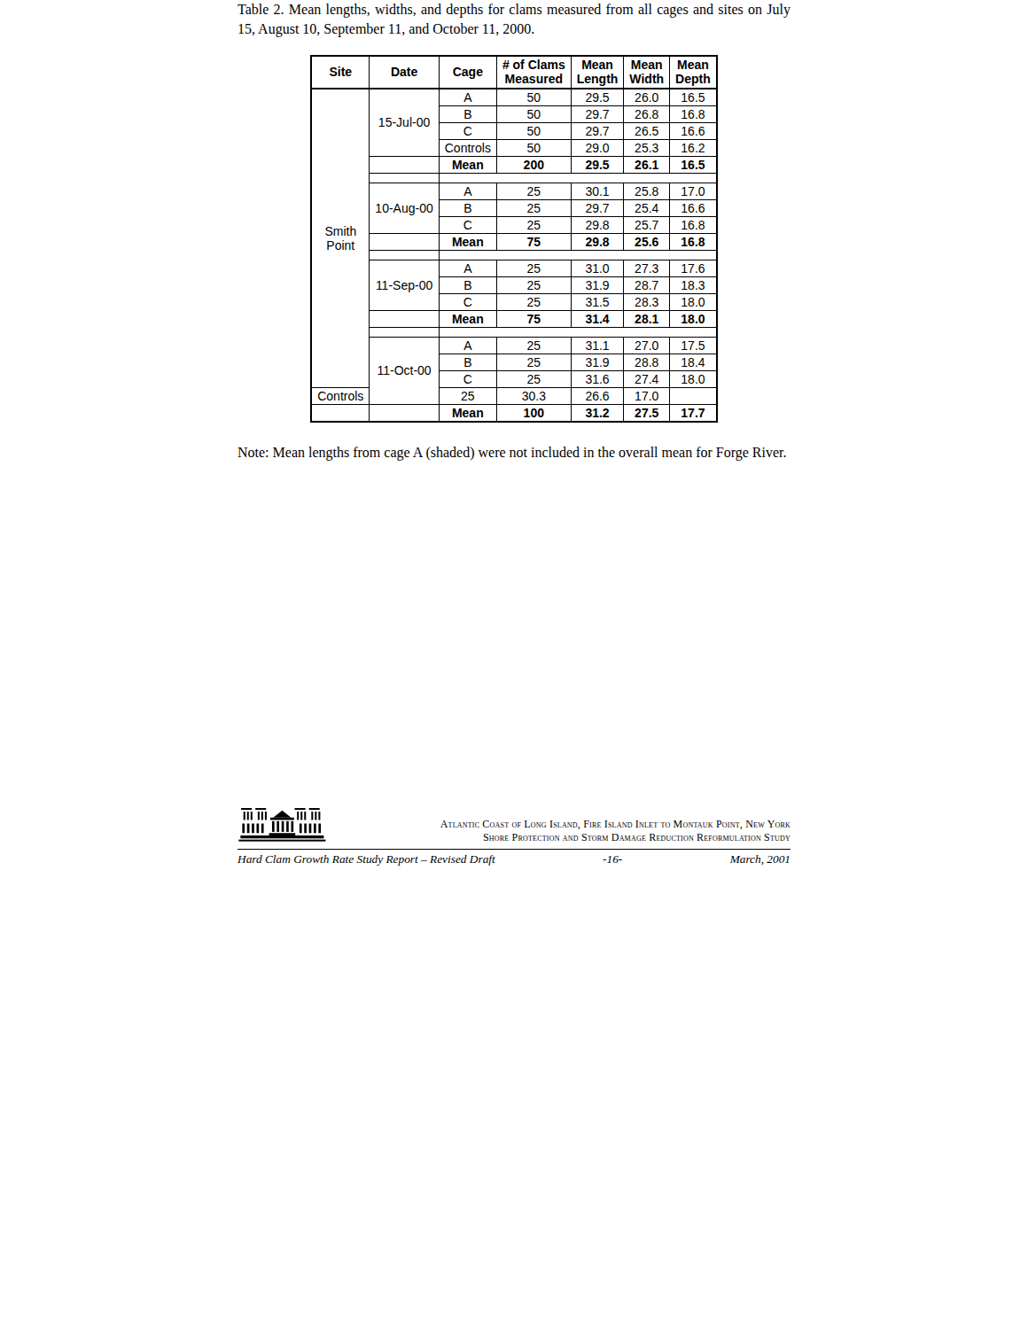Table 2. Mean lengths, widths, and depths for clams measured from all cages and sites on July 15, August 10, September 11, and October 11, 2000.
| Site | Date | Cage | # of Clams Measured | Mean Length | Mean Width | Mean Depth |
| --- | --- | --- | --- | --- | --- | --- |
| Smith Point | 15-Jul-00 | A | 50 | 29.5 | 26.0 | 16.5 |
| B | 50 | 29.7 | 26.8 | 16.8 |
| C | 50 | 29.7 | 26.5 | 16.6 |
| Controls | 50 | 29.0 | 25.3 | 16.2 |
| | Mean | 200 | 29.5 | 26.1 | 16.5 |
| 10-Aug-00 | A | 25 | 30.1 | 25.8 | 17.0 |
| B | 25 | 29.7 | 25.4 | 16.6 |
| C | 25 | 29.8 | 25.7 | 16.8 |
| | Mean | 75 | 29.8 | 25.6 | 16.8 |
| 11-Sep-00 | A | 25 | 31.0 | 27.3 | 17.6 |
| B | 25 | 31.9 | 28.7 | 18.3 |
| C | 25 | 31.5 | 28.3 | 18.0 |
| | Mean | 75 | 31.4 | 28.1 | 18.0 |
| 11-Oct-00 | A | 25 | 31.1 | 27.0 | 17.5 |
| B | 25 | 31.9 | 28.8 | 18.4 |
| C | 25 | 31.6 | 27.4 | 18.0 |
| Controls | 25 | 30.3 | 26.6 | 17.0 |
| | | Mean | 100 | 31.2 | 27.5 | 17.7 |
Note: Mean lengths from cage A (shaded) were not included in the overall mean for Forge River.
Atlantic Coast of Long Island, Fire Island Inlet to Montauk Point, New York
Shore Protection and Storm Damage Reduction Reformulation Study
Hard Clam Growth Rate Study Report – Revised Draft -16- March, 2001